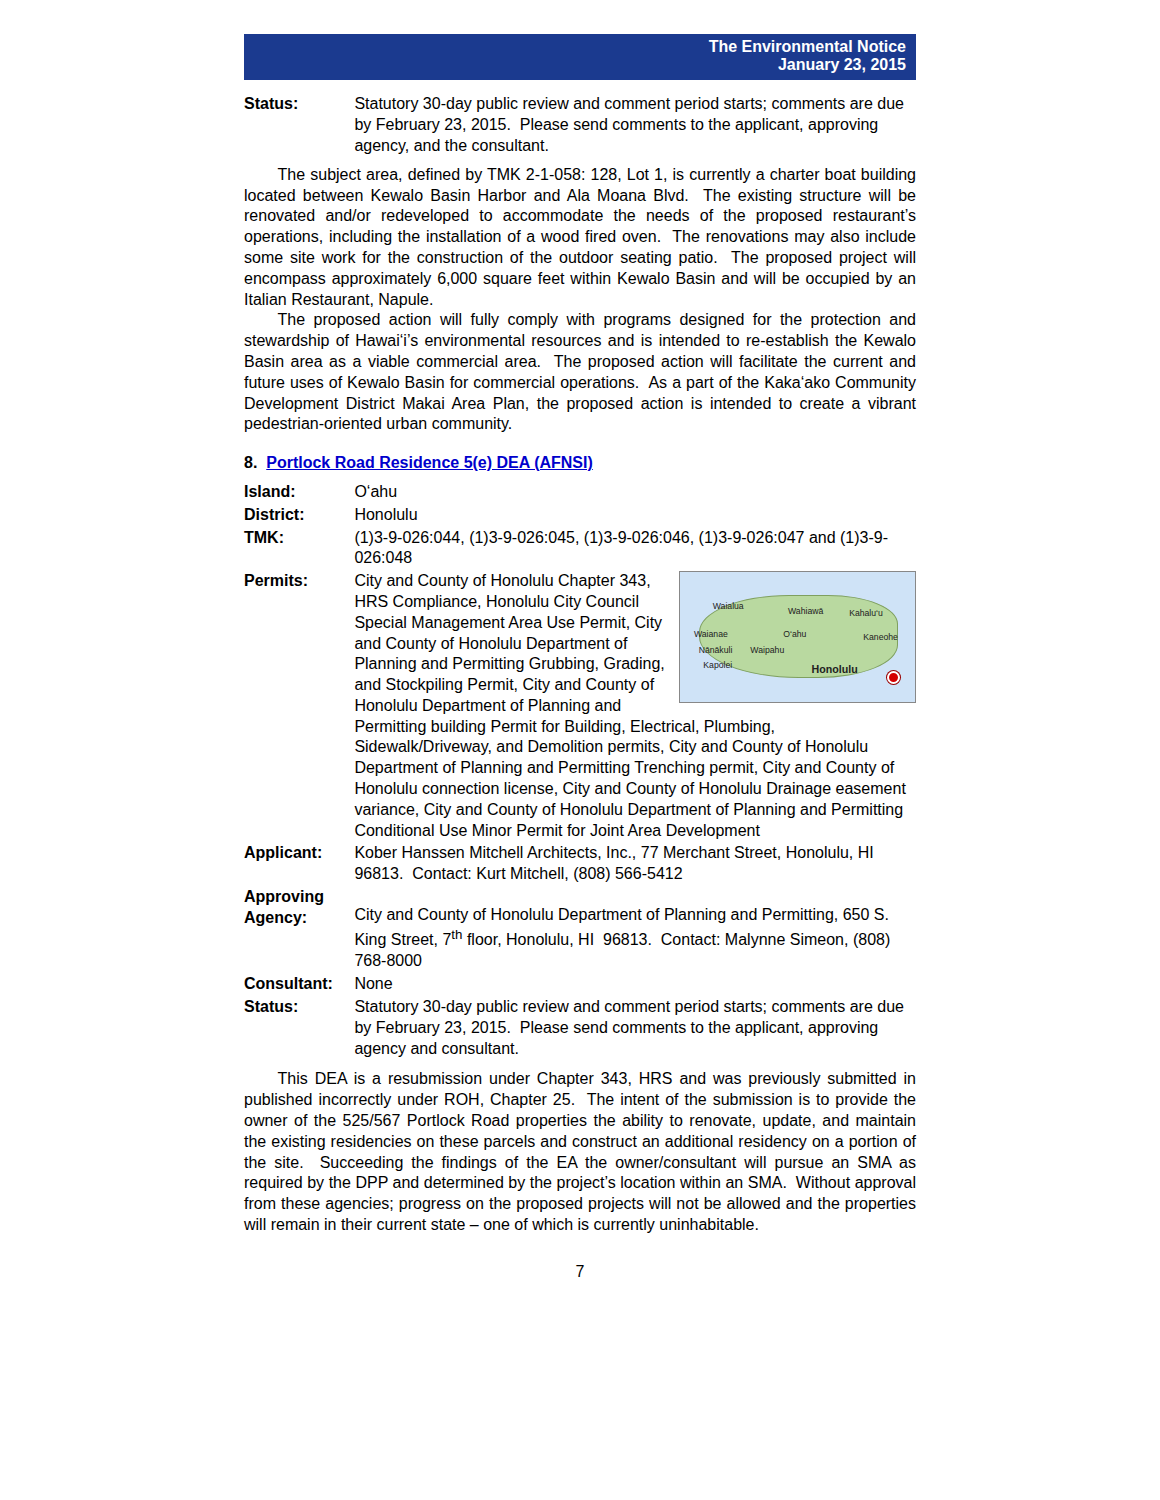The Environmental Notice January 23, 2015
| Status: | Statutory 30-day public review and comment period starts; comments are due by February 23, 2015. Please send comments to the applicant, approving agency, and the consultant. |
The subject area, defined by TMK 2-1-058: 128, Lot 1, is currently a charter boat building located between Kewalo Basin Harbor and Ala Moana Blvd. The existing structure will be renovated and/or redeveloped to accommodate the needs of the proposed restaurant’s operations, including the installation of a wood fired oven. The renovations may also include some site work for the construction of the outdoor seating patio. The proposed project will encompass approximately 6,000 square feet within Kewalo Basin and will be occupied by an Italian Restaurant, Napule.
The proposed action will fully comply with programs designed for the protection and stewardship of Hawai‘i’s environmental resources and is intended to re-establish the Kewalo Basin area as a viable commercial area. The proposed action will facilitate the current and future uses of Kewalo Basin for commercial operations. As a part of the Kaka‘ako Community Development District Makai Area Plan, the proposed action is intended to create a vibrant pedestrian-oriented urban community.
8. Portlock Road Residence 5(e) DEA (AFNSI)
| Island: | O‘ahu |
| District: | Honolulu |
| TMK: | (1)3-9-026:044, (1)3-9-026:045, (1)3-9-026:046, (1)3-9-026:047 and (1)3-9-026:048 |
| Permits: | Waialua Wahiawā Kahalu‘u Waianae O‘ahu Kaneohe Nānākuli Waipahu Kapolei Honolulu City and County of Honolulu Chapter 343, HRS Compliance, Honolulu City Council Special Management Area Use Permit, City and County of Honolulu Department of Planning and Permitting Grubbing, Grading, and Stockpiling Permit, City and County of Honolulu Department of Planning and Permitting building Permit for Building, Electrical, Plumbing, Sidewalk/Driveway, and Demolition permits, City and County of Honolulu Department of Planning and Permitting Trenching permit, City and County of Honolulu connection license, City and County of Honolulu Drainage easement variance, City and County of Honolulu Department of Planning and Permitting Conditional Use Minor Permit for Joint Area Development |
| Applicant: | Kober Hanssen Mitchell Architects, Inc., 77 Merchant Street, Honolulu, HI 96813. Contact: Kurt Mitchell, (808) 566-5412 |
| Approving Agency: | City and County of Honolulu Department of Planning and Permitting, 650 S. King Street, 7 th floor, Honolulu, HI 96813. Contact: Malynne Simeon, (808) 768-8000 |
| Consultant: | None |
| Status: | Statutory 30-day public review and comment period starts; comments are due by February 23, 2015. Please send comments to the applicant, approving agency and consultant. |
This DEA is a resubmission under Chapter 343, HRS and was previously submitted in published incorrectly under ROH, Chapter 25. The intent of the submission is to provide the owner of the 525/567 Portlock Road properties the ability to renovate, update, and maintain the existing residencies on these parcels and construct an additional residency on a portion of the site. Succeeding the findings of the EA the owner/consultant will pursue an SMA as required by the DPP and determined by the project’s location within an SMA. Without approval from these agencies; progress on the proposed projects will not be allowed and the properties will remain in their current state – one of which is currently uninhabitable.
7